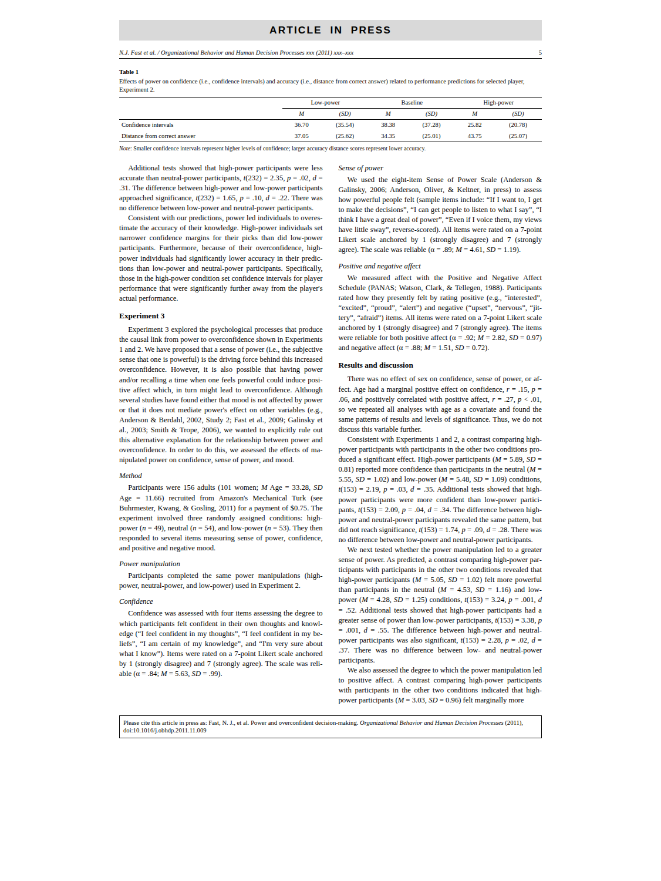ARTICLE IN PRESS
N.J. Fast et al. / Organizational Behavior and Human Decision Processes xxx (2011) xxx–xxx 5
Table 1 Effects of power on confidence (i.e., confidence intervals) and accuracy (i.e., distance from correct answer) related to performance predictions for selected player, Experiment 2.
| | Low-power | Baseline | High-power |
| --- | --- | --- | --- |
| | M | (SD) | M | (SD) | M | (SD) |
| Confidence intervals | 36.70 | (35.54) | 38.38 | (37.28) | 25.82 | (20.78) |
| Distance from correct answer | 37.05 | (25.62) | 34.35 | (25.01) | 43.75 | (25.07) |
Note: Smaller confidence intervals represent higher levels of confidence; larger accuracy distance scores represent lower accuracy.
Additional tests showed that high-power participants were less accurate than neutral-power participants, t(232) = 2.35, p = .02, d = .31. The difference between high-power and low-power participants approached significance, t(232) = 1.65, p = .10, d = .22. There was no difference between low-power and neutral-power participants.
Consistent with our predictions, power led individuals to overestimate the accuracy of their knowledge. High-power individuals set narrower confidence margins for their picks than did low-power participants. Furthermore, because of their overconfidence, high-power individuals had significantly lower accuracy in their predictions than low-power and neutral-power participants. Specifically, those in the high-power condition set confidence intervals for player performance that were significantly further away from the player's actual performance.
Experiment 3
Experiment 3 explored the psychological processes that produce the causal link from power to overconfidence shown in Experiments 1 and 2. We have proposed that a sense of power (i.e., the subjective sense that one is powerful) is the driving force behind this increased overconfidence. However, it is also possible that having power and/or recalling a time when one feels powerful could induce positive affect which, in turn might lead to overconfidence. Although several studies have found either that mood is not affected by power or that it does not mediate power's effect on other variables (e.g., Anderson & Berdahl, 2002, Study 2; Fast et al., 2009; Galinsky et al., 2003; Smith & Trope, 2006), we wanted to explicitly rule out this alternative explanation for the relationship between power and overconfidence. In order to do this, we assessed the effects of manipulated power on confidence, sense of power, and mood.
Method
Participants were 156 adults (101 women; M Age = 33.28, SD Age = 11.66) recruited from Amazon's Mechanical Turk (see Buhrmester, Kwang, & Gosling, 2011) for a payment of $0.75. The experiment involved three randomly assigned conditions: high-power (n = 49), neutral (n = 54), and low-power (n = 53). They then responded to several items measuring sense of power, confidence, and positive and negative mood.
Power manipulation
Participants completed the same power manipulations (high-power, neutral-power, and low-power) used in Experiment 2.
Confidence
Confidence was assessed with four items assessing the degree to which participants felt confident in their own thoughts and knowledge (“I feel confident in my thoughts”, “I feel confident in my beliefs”, “I am certain of my knowledge”, and “I'm very sure about what I know”). Items were rated on a 7-point Likert scale anchored by 1 (strongly disagree) and 7 (strongly agree). The scale was reliable (α = .84; M = 5.63, SD = .99).
Sense of power
We used the eight-item Sense of Power Scale (Anderson & Galinsky, 2006; Anderson, Oliver, & Keltner, in press) to assess how powerful people felt (sample items include: “If I want to, I get to make the decisions”, “I can get people to listen to what I say”, “I think I have a great deal of power”, “Even if I voice them, my views have little sway”, reverse-scored). All items were rated on a 7-point Likert scale anchored by 1 (strongly disagree) and 7 (strongly agree). The scale was reliable (α = .89; M = 4.61, SD = 1.19).
Positive and negative affect
We measured affect with the Positive and Negative Affect Schedule (PANAS; Watson, Clark, & Tellegen, 1988). Participants rated how they presently felt by rating positive (e.g., “interested”, “excited”, “proud”, “alert”) and negative (“upset”, “nervous”, “jittery”, “afraid”) items. All items were rated on a 7-point Likert scale anchored by 1 (strongly disagree) and 7 (strongly agree). The items were reliable for both positive affect (α = .92; M = 2.82, SD = 0.97) and negative affect (α = .88; M = 1.51, SD = 0.72).
Results and discussion
There was no effect of sex on confidence, sense of power, or affect. Age had a marginal positive effect on confidence, r = .15, p = .06, and positively correlated with positive affect, r = .27, p < .01, so we repeated all analyses with age as a covariate and found the same patterns of results and levels of significance. Thus, we do not discuss this variable further.
Consistent with Experiments 1 and 2, a contrast comparing high-power participants with participants in the other two conditions produced a significant effect. High-power participants (M = 5.89, SD = 0.81) reported more confidence than participants in the neutral (M = 5.55, SD = 1.02) and low-power (M = 5.48, SD = 1.09) conditions, t(153) = 2.19, p = .03, d = .35. Additional tests showed that high-power participants were more confident than low-power participants, t(153) = 2.09, p = .04, d = .34. The difference between high-power and neutral-power participants revealed the same pattern, but did not reach significance, t(153) = 1.74, p = .09, d = .28. There was no difference between low-power and neutral-power participants.
We next tested whether the power manipulation led to a greater sense of power. As predicted, a contrast comparing high-power participants with participants in the other two conditions revealed that high-power participants (M = 5.05, SD = 1.02) felt more powerful than participants in the neutral (M = 4.53, SD = 1.16) and low-power (M = 4.28, SD = 1.25) conditions, t(153) = 3.24, p = .001, d = .52. Additional tests showed that high-power participants had a greater sense of power than low-power participants, t(153) = 3.38, p = .001, d = .55. The difference between high-power and neutral-power participants was also significant, t(153) = 2.28, p = .02, d = .37. There was no difference between low- and neutral-power participants.
We also assessed the degree to which the power manipulation led to positive affect. A contrast comparing high-power participants with participants in the other two conditions indicated that high-power participants (M = 3.03, SD = 0.96) felt marginally more
Please cite this article in press as: Fast, N. J., et al. Power and overconfident decision-making. Organizational Behavior and Human Decision Processes (2011), doi:10.1016/j.obhdp.2011.11.009